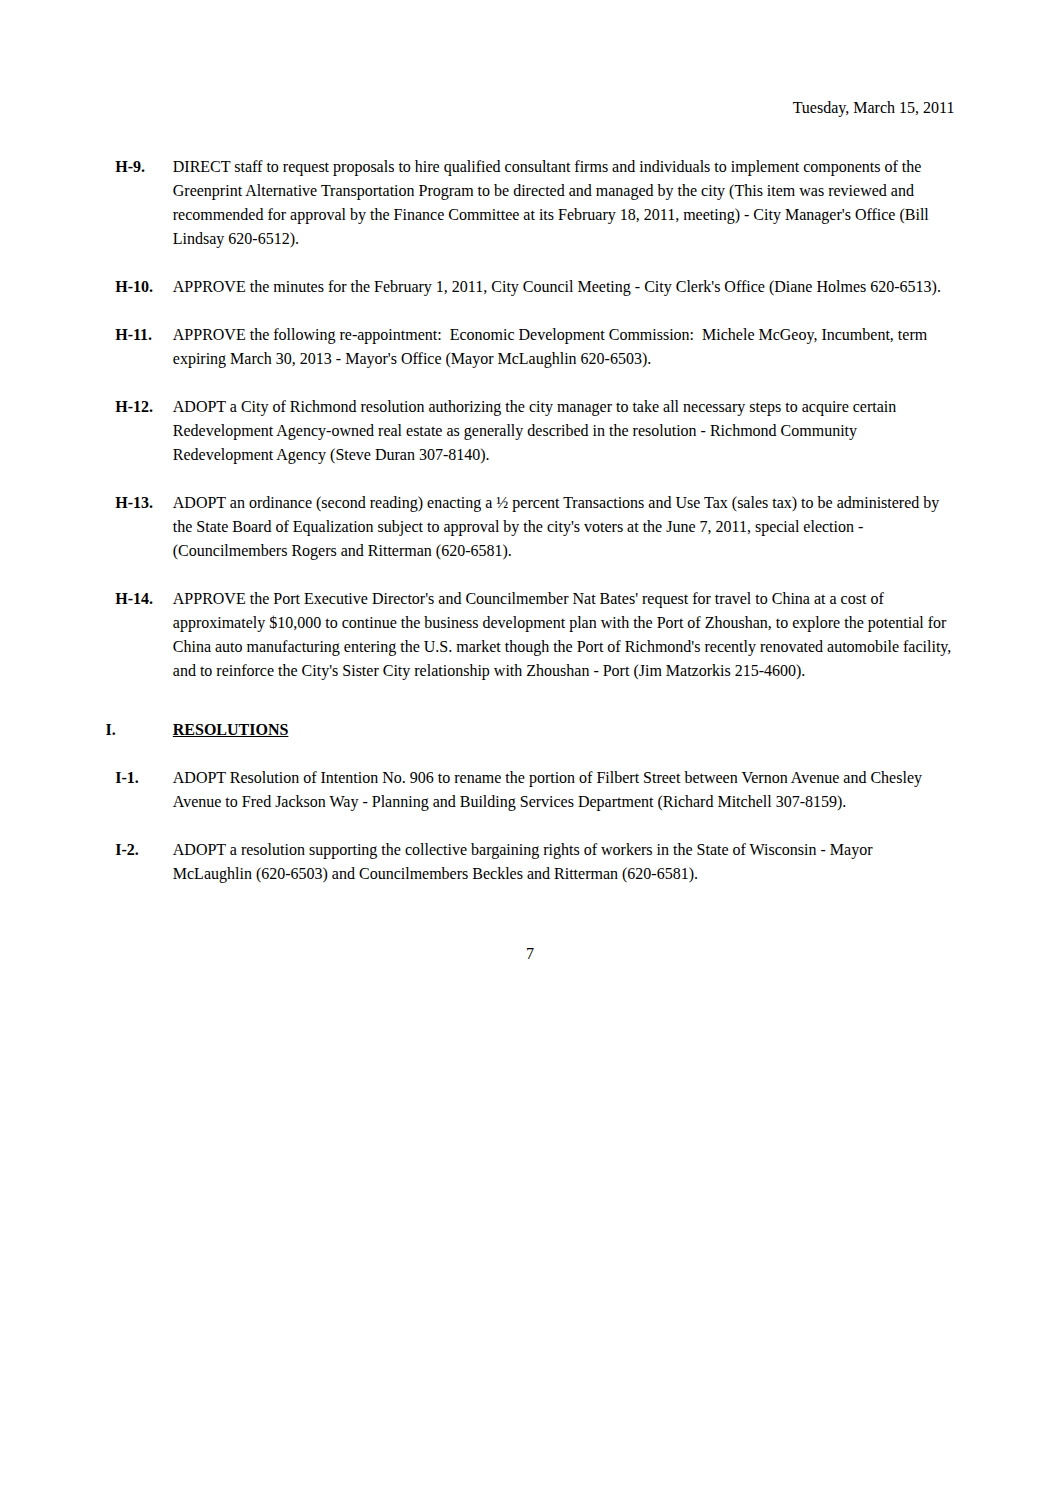Tuesday, March 15, 2011
H-9.
DIRECT staff to request proposals to hire qualified consultant firms and individuals to implement components of the Greenprint Alternative Transportation Program to be directed and managed by the city (This item was reviewed and recommended for approval by the Finance Committee at its February 18, 2011, meeting) - City Manager's Office (Bill Lindsay 620-6512).
H-10.
APPROVE the minutes for the February 1, 2011, City Council Meeting - City Clerk's Office (Diane Holmes 620-6513).
H-11.
APPROVE the following re-appointment: Economic Development Commission: Michele McGeoy, Incumbent, term expiring March 30, 2013 - Mayor's Office (Mayor McLaughlin 620-6503).
H-12.
ADOPT a City of Richmond resolution authorizing the city manager to take all necessary steps to acquire certain Redevelopment Agency-owned real estate as generally described in the resolution - Richmond Community Redevelopment Agency (Steve Duran 307-8140).
H-13.
ADOPT an ordinance (second reading) enacting a ½ percent Transactions and Use Tax (sales tax) to be administered by the State Board of Equalization subject to approval by the city's voters at the June 7, 2011, special election - (Councilmembers Rogers and Ritterman (620-6581).
H-14.
APPROVE the Port Executive Director's and Councilmember Nat Bates' request for travel to China at a cost of approximately $10,000 to continue the business development plan with the Port of Zhoushan, to explore the potential for China auto manufacturing entering the U.S. market though the Port of Richmond's recently renovated automobile facility, and to reinforce the City's Sister City relationship with Zhoushan - Port (Jim Matzorkis 215-4600).
I.
RESOLUTIONS
I-1.
ADOPT Resolution of Intention No. 906 to rename the portion of Filbert Street between Vernon Avenue and Chesley Avenue to Fred Jackson Way - Planning and Building Services Department (Richard Mitchell 307-8159).
I-2.
ADOPT a resolution supporting the collective bargaining rights of workers in the State of Wisconsin - Mayor McLaughlin (620-6503) and Councilmembers Beckles and Ritterman (620-6581).
7